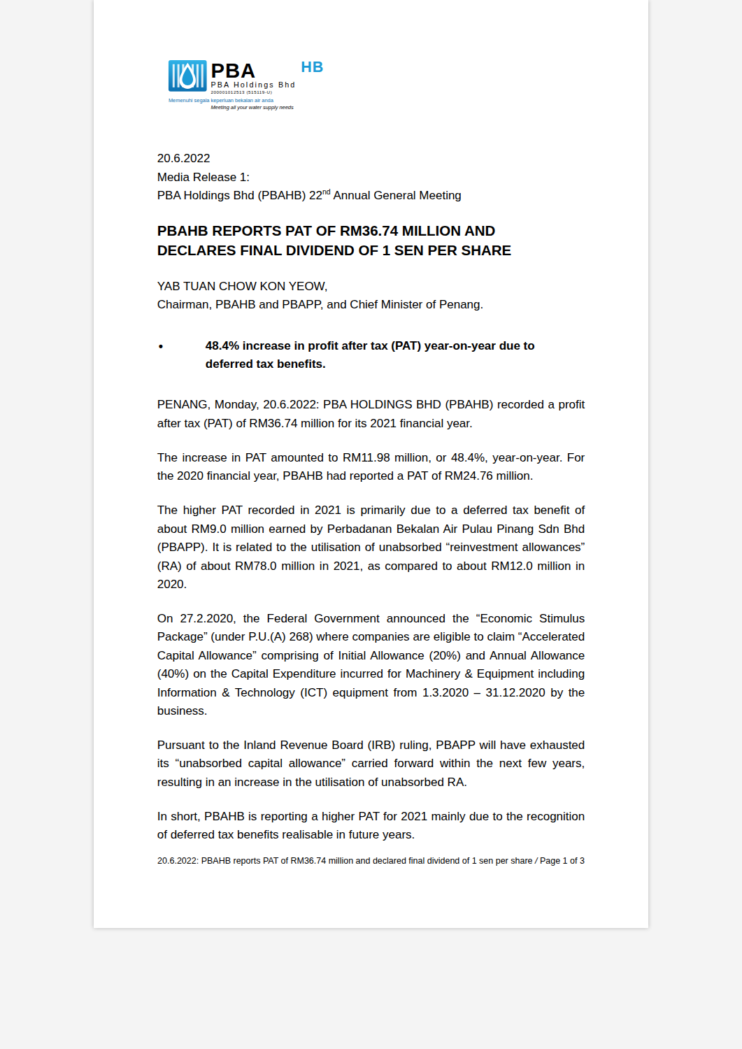PBA HB PBA Holdings Bhd 200001012513 (515119-U) Memenuhi segala keperluan bekalan air anda Meeting all your water supply needs
20.6.2022
Media Release 1:
PBA Holdings Bhd (PBAHB) 22nd Annual General Meeting
PBAHB REPORTS PAT OF RM36.74 MILLION AND DECLARES FINAL DIVIDEND OF 1 SEN PER SHARE
YAB TUAN CHOW KON YEOW,
Chairman, PBAHB and PBAPP, and Chief Minister of Penang.
48.4% increase in profit after tax (PAT) year-on-year due to deferred tax benefits.
PENANG, Monday, 20.6.2022: PBA HOLDINGS BHD (PBAHB) recorded a profit after tax (PAT) of RM36.74 million for its 2021 financial year.
The increase in PAT amounted to RM11.98 million, or 48.4%, year-on-year. For the 2020 financial year, PBAHB had reported a PAT of RM24.76 million.
The higher PAT recorded in 2021 is primarily due to a deferred tax benefit of about RM9.0 million earned by Perbadanan Bekalan Air Pulau Pinang Sdn Bhd (PBAPP). It is related to the utilisation of unabsorbed “reinvestment allowances” (RA) of about RM78.0 million in 2021, as compared to about RM12.0 million in 2020.
On 27.2.2020, the Federal Government announced the “Economic Stimulus Package” (under P.U.(A) 268) where companies are eligible to claim “Accelerated Capital Allowance” comprising of Initial Allowance (20%) and Annual Allowance (40%) on the Capital Expenditure incurred for Machinery & Equipment including Information & Technology (ICT) equipment from 1.3.2020 – 31.12.2020 by the business.
Pursuant to the Inland Revenue Board (IRB) ruling, PBAPP will have exhausted its “unabsorbed capital allowance” carried forward within the next few years, resulting in an increase in the utilisation of unabsorbed RA.
In short, PBAHB is reporting a higher PAT for 2021 mainly due to the recognition of deferred tax benefits realisable in future years.
20.6.2022: PBAHB reports PAT of RM36.74 million and declared final dividend of 1 sen per share / Page 1 of 3